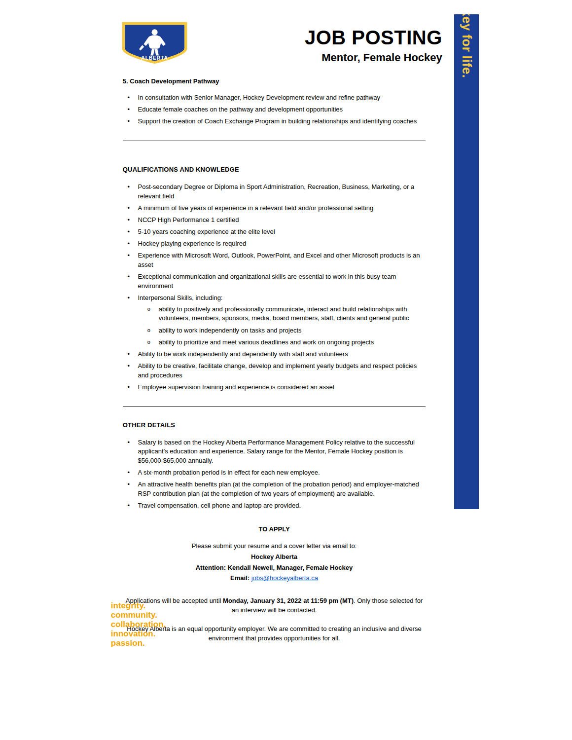hockey for life.
ALBERTA
JOB POSTING
Mentor, Female Hockey
5. Coach Development Pathway
In consultation with Senior Manager, Hockey Development review and refine pathway
Educate female coaches on the pathway and development opportunities
Support the creation of Coach Exchange Program in building relationships and identifying coaches
QUALIFICATIONS AND KNOWLEDGE
Post-secondary Degree or Diploma in Sport Administration, Recreation, Business, Marketing, or a relevant field
A minimum of five years of experience in a relevant field and/or professional setting
NCCP High Performance 1 certified
5-10 years coaching experience at the elite level
Hockey playing experience is required
Experience with Microsoft Word, Outlook, PowerPoint, and Excel and other Microsoft products is an asset
Exceptional communication and organizational skills are essential to work in this busy team environment
Interpersonal Skills, including:
ability to positively and professionally communicate, interact and build relationships with volunteers, members, sponsors, media, board members, staff, clients and general public
ability to work independently on tasks and projects
ability to prioritize and meet various deadlines and work on ongoing projects
Ability to be work independently and dependently with staff and volunteers
Ability to be creative, facilitate change, develop and implement yearly budgets and respect policies and procedures
Employee supervision training and experience is considered an asset
OTHER DETAILS
Salary is based on the Hockey Alberta Performance Management Policy relative to the successful applicant’s education and experience. Salary range for the Mentor, Female Hockey position is $56,000-$65,000 annually.
A six-month probation period is in effect for each new employee.
An attractive health benefits plan (at the completion of the probation period) and employer-matched RSP contribution plan (at the completion of two years of employment) are available.
Travel compensation, cell phone and laptop are provided.
TO APPLY
Please submit your resume and a cover letter via email to:
Hockey Alberta
Attention: Kendall Newell, Manager, Female Hockey
Email: jobs@hockeyalberta.ca
Applications will be accepted until Monday, January 31, 2022 at 11:59 pm (MT). Only those selected for an interview will be contacted.
Hockey Alberta is an equal opportunity employer. We are committed to creating an inclusive and diverse environment that provides opportunities for all.
integrity.
community.
collaboration.
innovation.
passion.